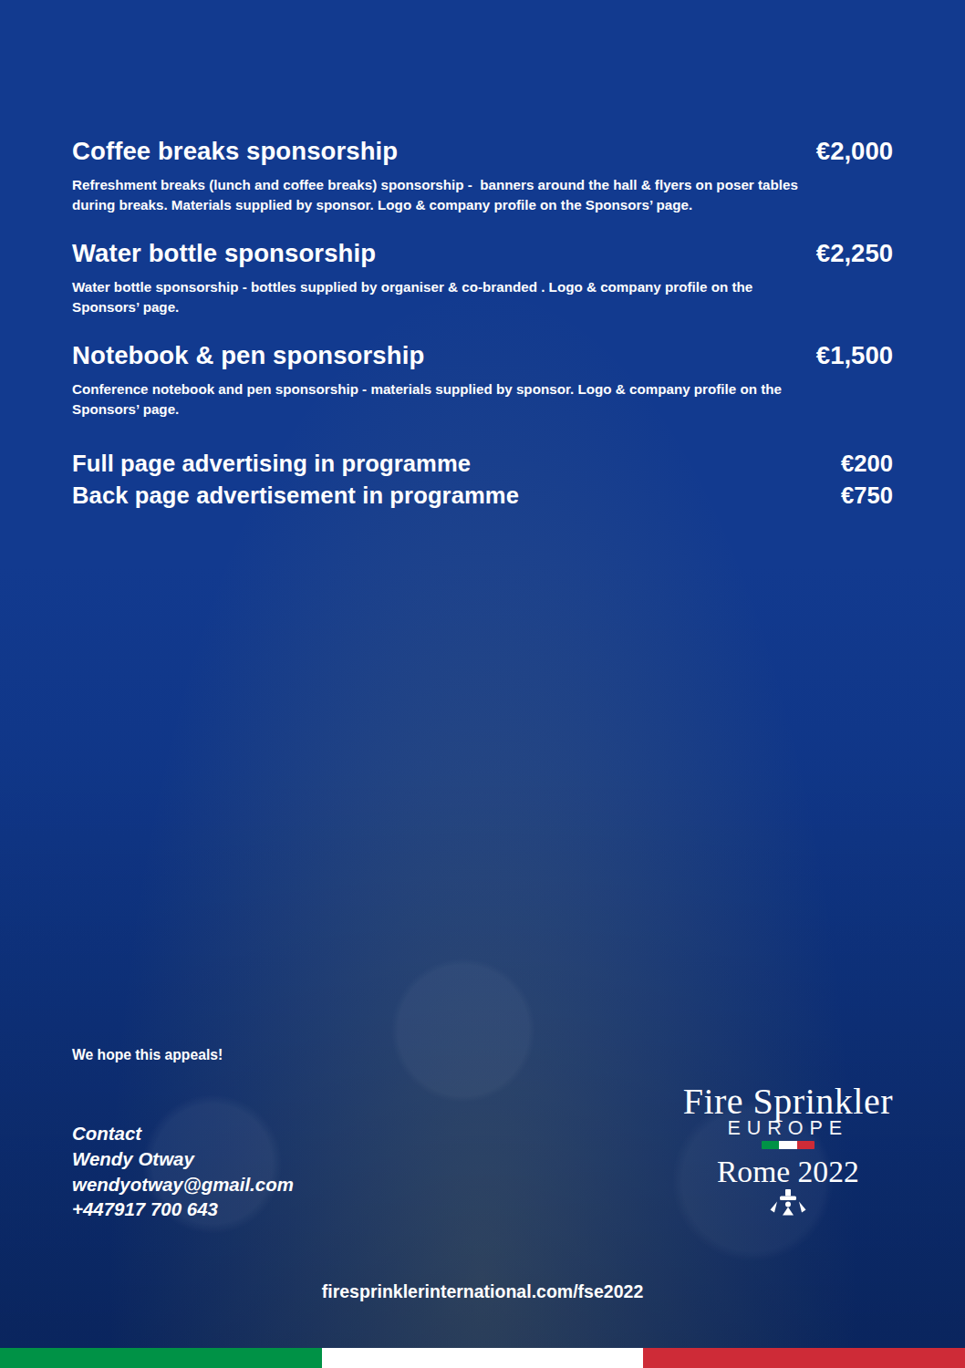Coffee breaks sponsorship
€2,000
Refreshment breaks (lunch and coffee breaks) sponsorship - banners around the hall & flyers on poser tables during breaks. Materials supplied by sponsor. Logo & company profile on the Sponsors’ page.
Water bottle sponsorship
€2,250
Water bottle sponsorship - bottles supplied by organiser & co-branded . Logo & company profile on the Sponsors’ page.
Notebook & pen sponsorship
€1,500
Conference notebook and pen sponsorship - materials supplied by sponsor. Logo & company profile on the Sponsors’ page.
Full page advertising in programme
€200
Back page advertisement in programme
€750
We hope this appeals!
Contact
Wendy Otway
wendyotway@gmail.com
+447917 700 643
Fire Sprinkler EUROPE Rome 2022
firesprinklerinternational.com/fse2022